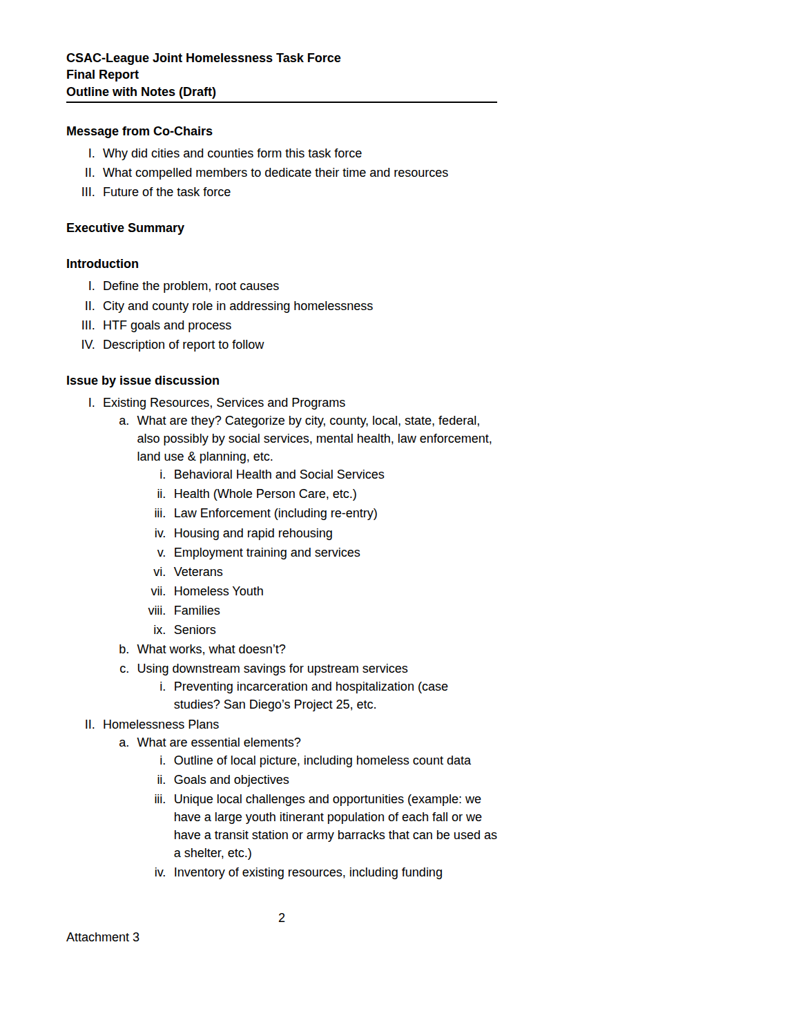CSAC-League Joint Homelessness Task Force
Final Report
Outline with Notes (Draft)
Message from Co-Chairs
Why did cities and counties form this task force
What compelled members to dedicate their time and resources
Future of the task force
Executive Summary
Introduction
Define the problem, root causes
City and county role in addressing homelessness
HTF goals and process
Description of report to follow
Issue by issue discussion
Existing Resources, Services and Programs
What are they? Categorize by city, county, local, state, federal, also possibly by social services, mental health, law enforcement, land use & planning, etc.
Behavioral Health and Social Services
Health (Whole Person Care, etc.)
Law Enforcement (including re-entry)
Housing and rapid rehousing
Employment training and services
Veterans
Homeless Youth
Families
Seniors
What works, what doesn’t?
Using downstream savings for upstream services
Preventing incarceration and hospitalization (case studies? San Diego’s Project 25, etc.
Homelessness Plans
What are essential elements?
Outline of local picture, including homeless count data
Goals and objectives
Unique local challenges and opportunities (example: we have a large youth itinerant population of each fall or we have a transit station or army barracks that can be used as a shelter, etc.)
Inventory of existing resources, including funding
2
Attachment 3